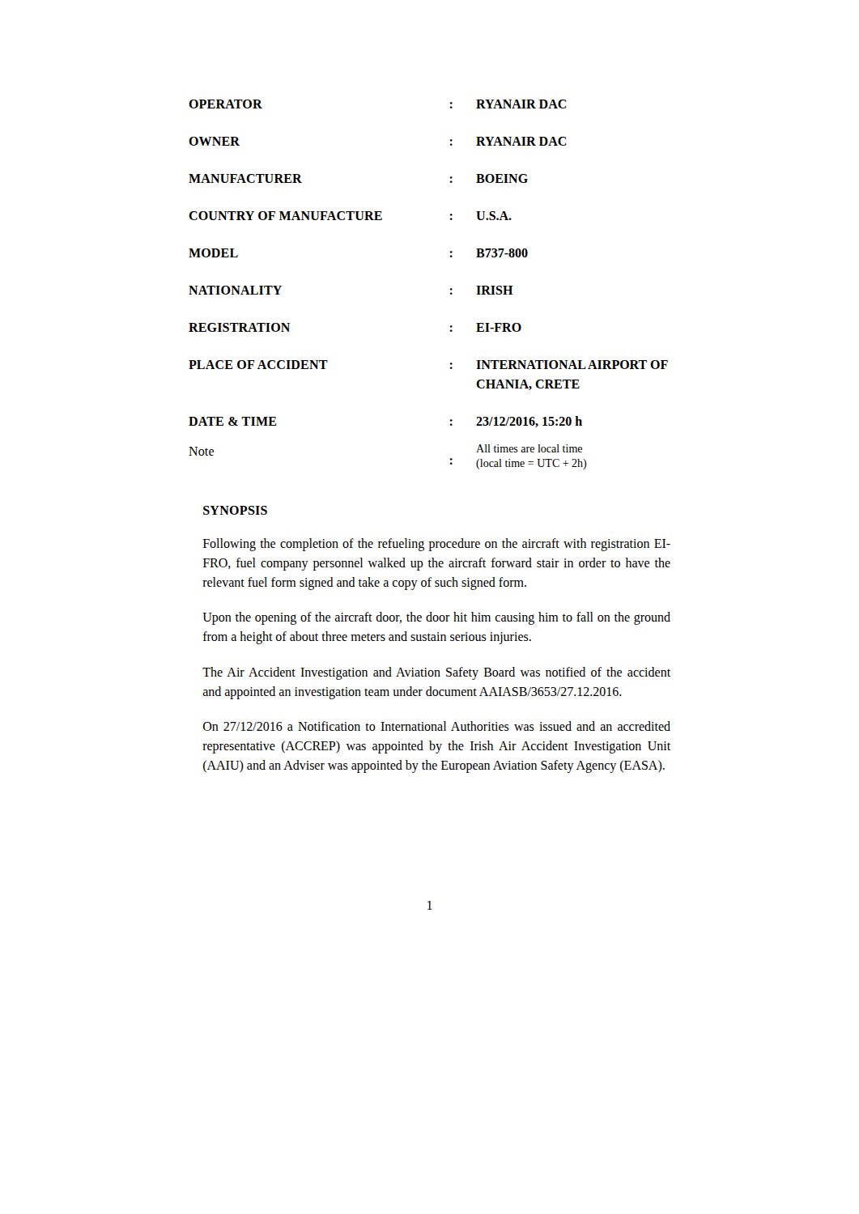| OPERATOR | : | RYANAIR DAC |
| OWNER | : | RYANAIR DAC |
| MANUFACTURER | : | BOEING |
| COUNTRY OF MANUFACTURE | : | U.S.A. |
| MODEL | : | B737-800 |
| NATIONALITY | : | IRISH |
| REGISTRATION | : | EI-FRO |
| PLACE OF ACCIDENT | : | INTERNATIONAL AIRPORT OF CHANIA, CRETE |
| DATE & TIME | : | 23/12/2016, 15:20 h |
| Note | : | All times are local time (local time = UTC + 2h) |
SYNOPSIS
Following the completion of the refueling procedure on the aircraft with registration EI-FRO, fuel company personnel walked up the aircraft forward stair in order to have the relevant fuel form signed and take a copy of such signed form.
Upon the opening of the aircraft door, the door hit him causing him to fall on the ground from a height of about three meters and sustain serious injuries.
The Air Accident Investigation and Aviation Safety Board was notified of the accident and appointed an investigation team under document AAIASB/3653/27.12.2016.
On 27/12/2016 a Notification to International Authorities was issued and an accredited representative (ACCREP) was appointed by the Irish Air Accident Investigation Unit (AAIU) and an Adviser was appointed by the European Aviation Safety Agency (EASA).
1